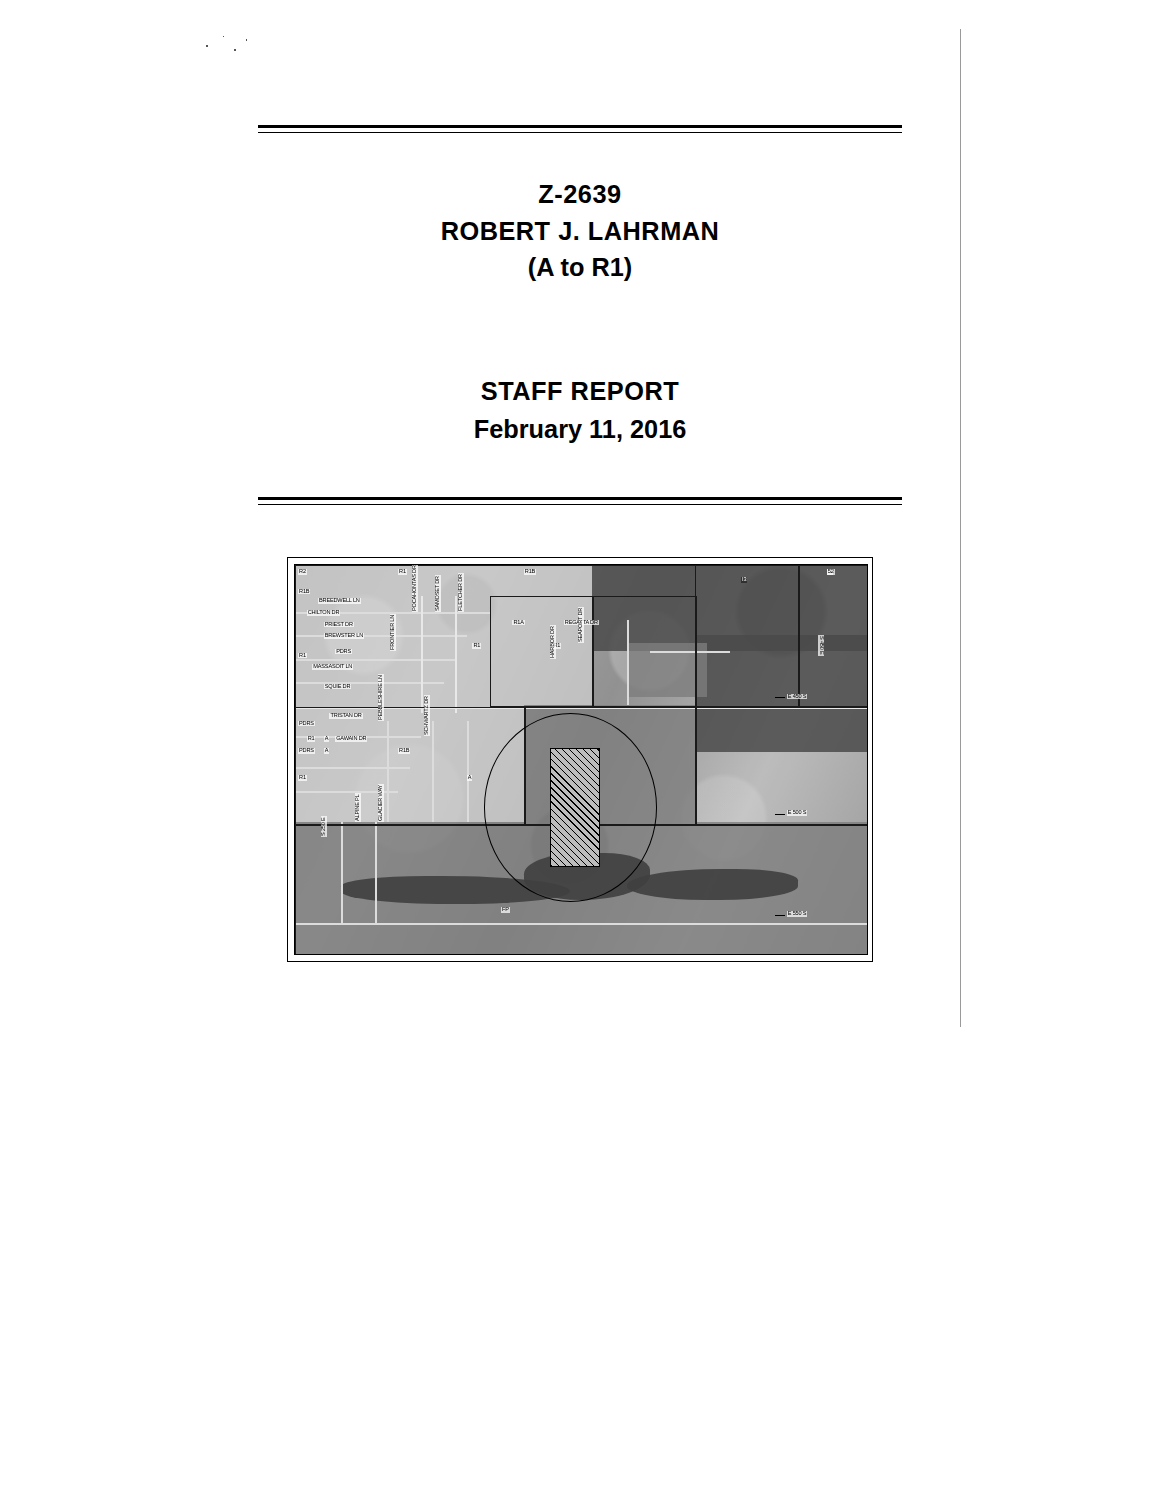Z-2639
ROBERT J. LAHRMAN
(A to R1)
STAFF REPORT
February 11, 2016
R2
R1B
R1
R1B
I3
I2
BREEDWELL LN
CHILTON DR
PRIEST DR
BREWSTER LN
PDRS
MASSASOIT LN
R1
SQUIE DR
POCAHONTAS DR
SAMOSET DR
FLETCHER DR
FRONTIER LN
R1
R1A
REGATTA DR
R1
HARBOR DR
SEAPORT DR
TRISTAN DR
PDRS
R1
A
PDRS
A
GAWAIN DR
R1
R1B
PEBBLESHIRE LN
SCHWARTZ DR
A
ALPINE PL
GLACIER WAY
S 250 E
E 450 S
E 500 S
E 550 S
S 450 E
52
FP